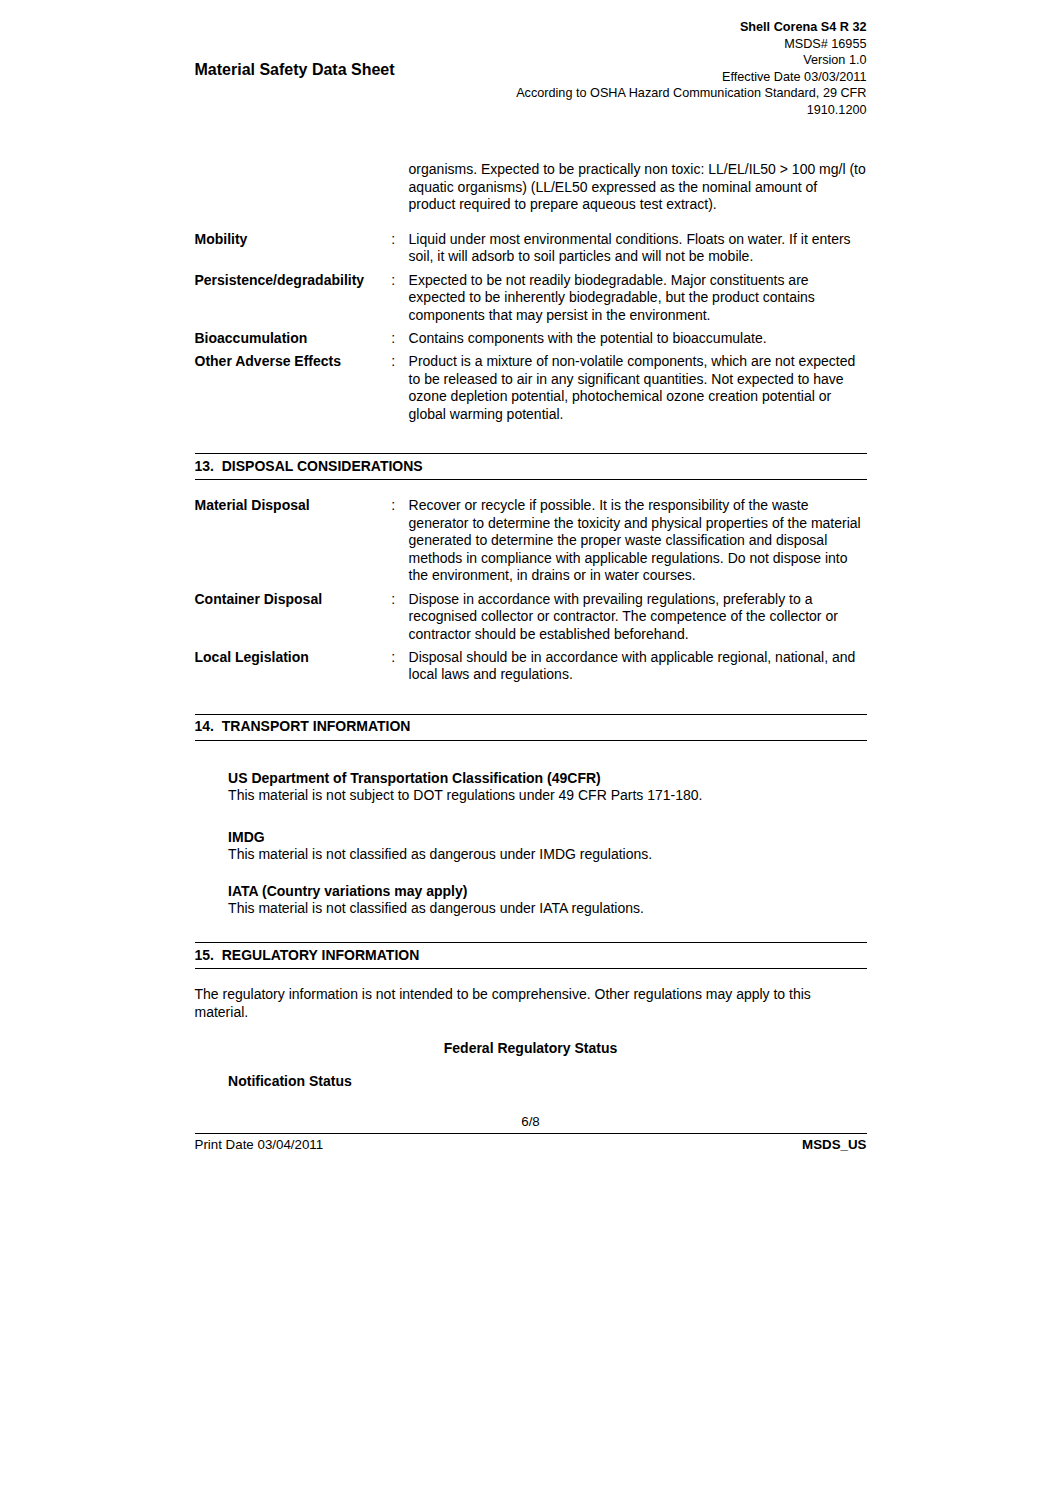Material Safety Data Sheet
Shell Corena S4 R 32
MSDS# 16955
Version 1.0
Effective Date 03/03/2011
According to OSHA Hazard Communication Standard, 29 CFR
1910.1200
| | organisms. Expected to be practically non toxic: LL/EL/IL50 > 100 mg/l (to aquatic organisms) (LL/EL50 expressed as the nominal amount of product required to prepare aqueous test extract). |
| Mobility | : | Liquid under most environmental conditions. Floats on water. If it enters soil, it will adsorb to soil particles and will not be mobile. |
| Persistence/degradability | : | Expected to be not readily biodegradable. Major constituents are expected to be inherently biodegradable, but the product contains components that may persist in the environment. |
| Bioaccumulation | : | Contains components with the potential to bioaccumulate. |
| Other Adverse Effects | : | Product is a mixture of non-volatile components, which are not expected to be released to air in any significant quantities. Not expected to have ozone depletion potential, photochemical ozone creation potential or global warming potential. |
13. DISPOSAL CONSIDERATIONS
| Material Disposal | : | Recover or recycle if possible. It is the responsibility of the waste generator to determine the toxicity and physical properties of the material generated to determine the proper waste classification and disposal methods in compliance with applicable regulations. Do not dispose into the environment, in drains or in water courses. |
| Container Disposal | : | Dispose in accordance with prevailing regulations, preferably to a recognised collector or contractor. The competence of the collector or contractor should be established beforehand. |
| Local Legislation | : | Disposal should be in accordance with applicable regional, national, and local laws and regulations. |
14. TRANSPORT INFORMATION
US Department of Transportation Classification (49CFR)
This material is not subject to DOT regulations under 49 CFR Parts 171-180.
IMDG
This material is not classified as dangerous under IMDG regulations.
IATA (Country variations may apply)
This material is not classified as dangerous under IATA regulations.
15. REGULATORY INFORMATION
The regulatory information is not intended to be comprehensive. Other regulations may apply to this material.
Federal Regulatory Status
Notification Status
6/8
Print Date 03/04/2011
MSDS_US